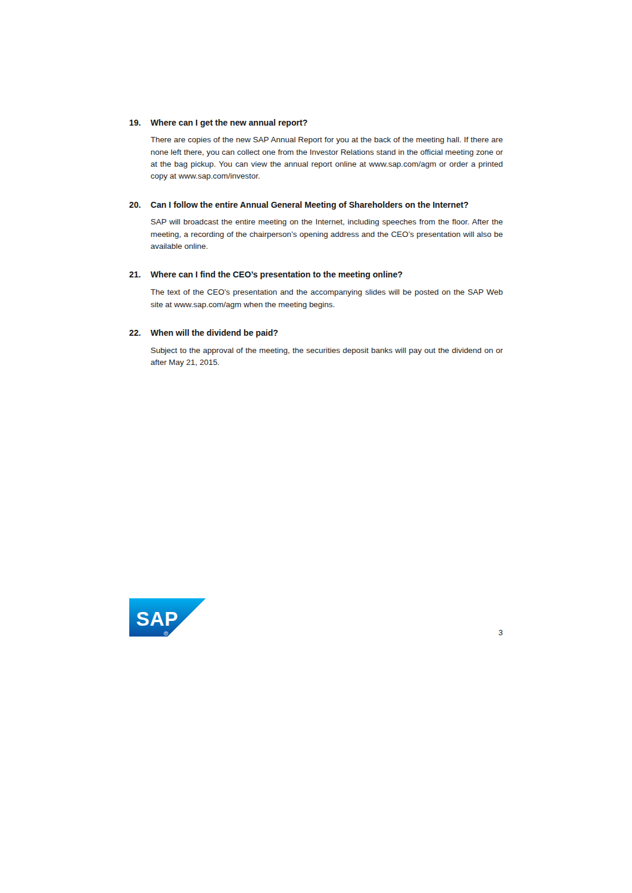19. Where can I get the new annual report?
There are copies of the new SAP Annual Report for you at the back of the meeting hall. If there are none left there, you can collect one from the Investor Relations stand in the official meeting zone or at the bag pickup. You can view the annual report online at www.sap.com/agm or order a printed copy at www.sap.com/investor.
20. Can I follow the entire Annual General Meeting of Shareholders on the Internet?
SAP will broadcast the entire meeting on the Internet, including speeches from the floor. After the meeting, a recording of the chairperson’s opening address and the CEO’s presentation will also be available online.
21. Where can I find the CEO’s presentation to the meeting online?
The text of the CEO’s presentation and the accompanying slides will be posted on the SAP Web site at www.sap.com/agm when the meeting begins.
22. When will the dividend be paid?
Subject to the approval of the meeting, the securities deposit banks will pay out the dividend on or after May 21, 2015.
SAP R
3